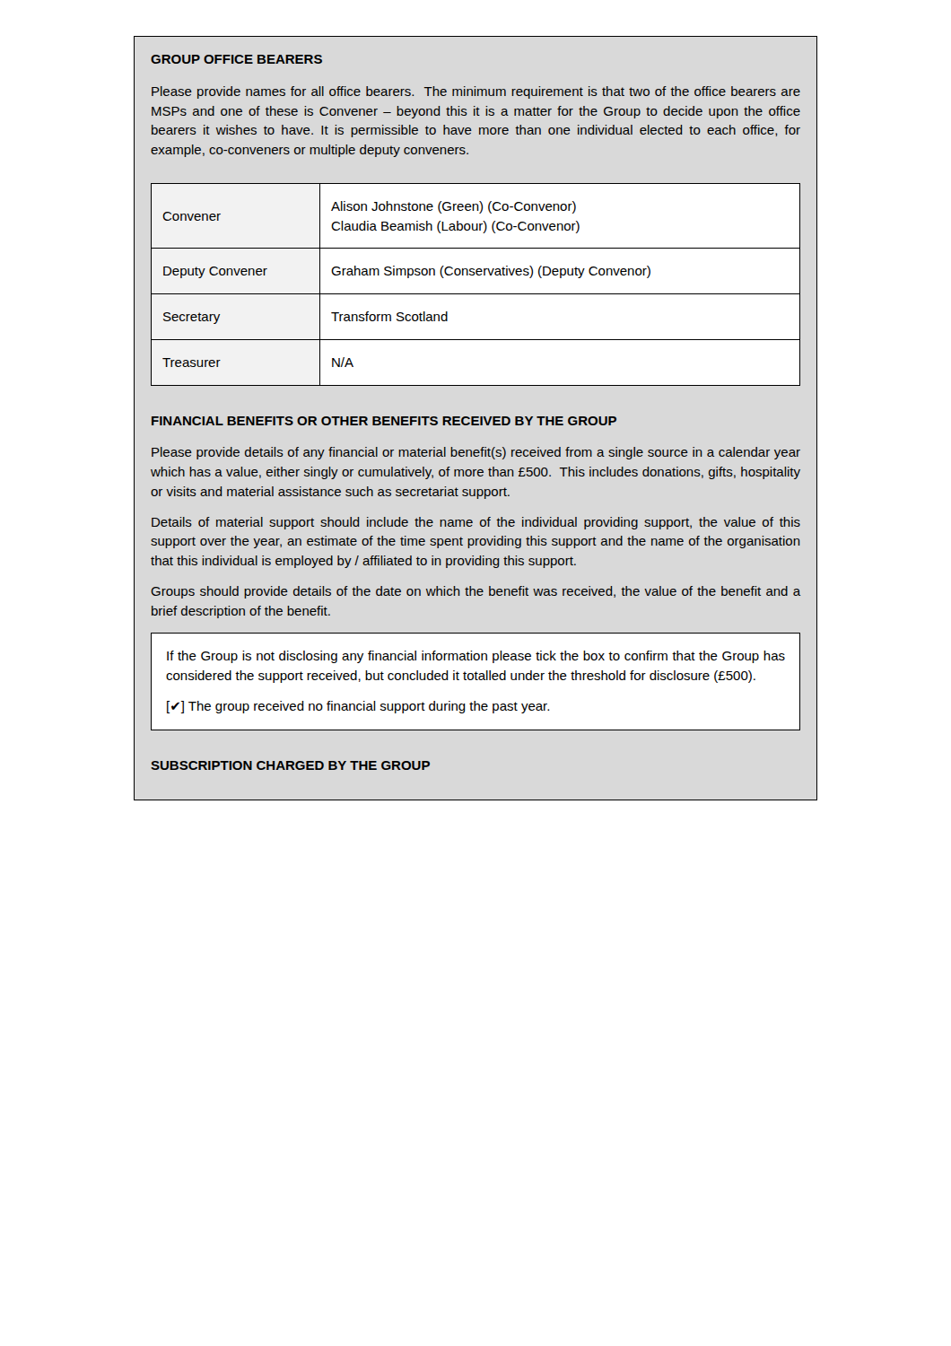Group Office Bearers
Please provide names for all office bearers. The minimum requirement is that two of the office bearers are MSPs and one of these is Convener – beyond this it is a matter for the Group to decide upon the office bearers it wishes to have. It is permissible to have more than one individual elected to each office, for example, co-conveners or multiple deputy conveners.
| Convener | Alison Johnstone (Green) (Co-Convenor) Claudia Beamish (Labour) (Co-Convenor) |
| Deputy Convener | Graham Simpson (Conservatives) (Deputy Convenor) |
| Secretary | Transform Scotland |
| Treasurer | N/A |
Financial Benefits or Other Benefits Received by the Group
Please provide details of any financial or material benefit(s) received from a single source in a calendar year which has a value, either singly or cumulatively, of more than £500. This includes donations, gifts, hospitality or visits and material assistance such as secretariat support.
Details of material support should include the name of the individual providing support, the value of this support over the year, an estimate of the time spent providing this support and the name of the organisation that this individual is employed by / affiliated to in providing this support.
Groups should provide details of the date on which the benefit was received, the value of the benefit and a brief description of the benefit.
If the Group is not disclosing any financial information please tick the box to confirm that the Group has considered the support received, but concluded it totalled under the threshold for disclosure (£500).
[✔] The group received no financial support during the past year.
Subscription Charged by the Group